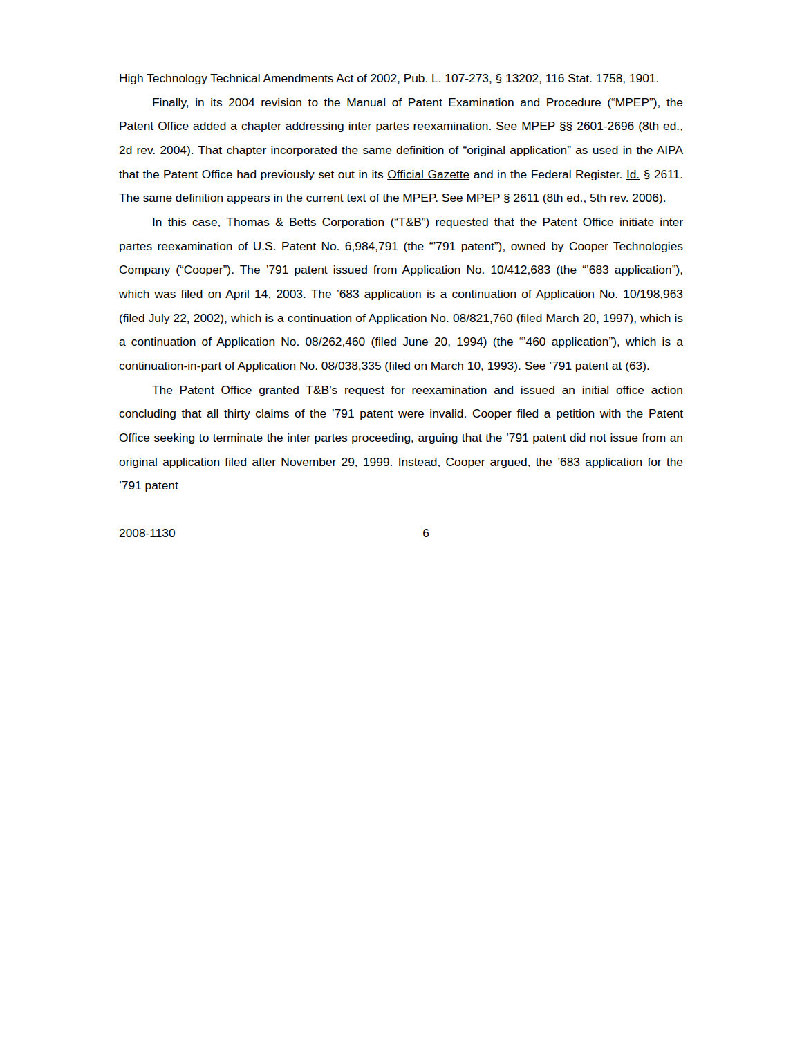High Technology Technical Amendments Act of 2002, Pub. L. 107-273, § 13202, 116 Stat. 1758, 1901.
Finally, in its 2004 revision to the Manual of Patent Examination and Procedure (“MPEP”), the Patent Office added a chapter addressing inter partes reexamination. See MPEP §§ 2601-2696 (8th ed., 2d rev. 2004). That chapter incorporated the same definition of “original application” as used in the AIPA that the Patent Office had previously set out in its Official Gazette and in the Federal Register. Id. § 2611. The same definition appears in the current text of the MPEP. See MPEP § 2611 (8th ed., 5th rev. 2006).
In this case, Thomas & Betts Corporation (“T&B”) requested that the Patent Office initiate inter partes reexamination of U.S. Patent No. 6,984,791 (the “’791 patent”), owned by Cooper Technologies Company (“Cooper”). The ’791 patent issued from Application No. 10/412,683 (the “’683 application”), which was filed on April 14, 2003. The ’683 application is a continuation of Application No. 10/198,963 (filed July 22, 2002), which is a continuation of Application No. 08/821,760 (filed March 20, 1997), which is a continuation of Application No. 08/262,460 (filed June 20, 1994) (the “’460 application”), which is a continuation-in-part of Application No. 08/038,335 (filed on March 10, 1993). See ’791 patent at (63).
The Patent Office granted T&B’s request for reexamination and issued an initial office action concluding that all thirty claims of the ’791 patent were invalid. Cooper filed a petition with the Patent Office seeking to terminate the inter partes proceeding, arguing that the ’791 patent did not issue from an original application filed after November 29, 1999. Instead, Cooper argued, the ’683 application for the ’791 patent
2008-1130 6